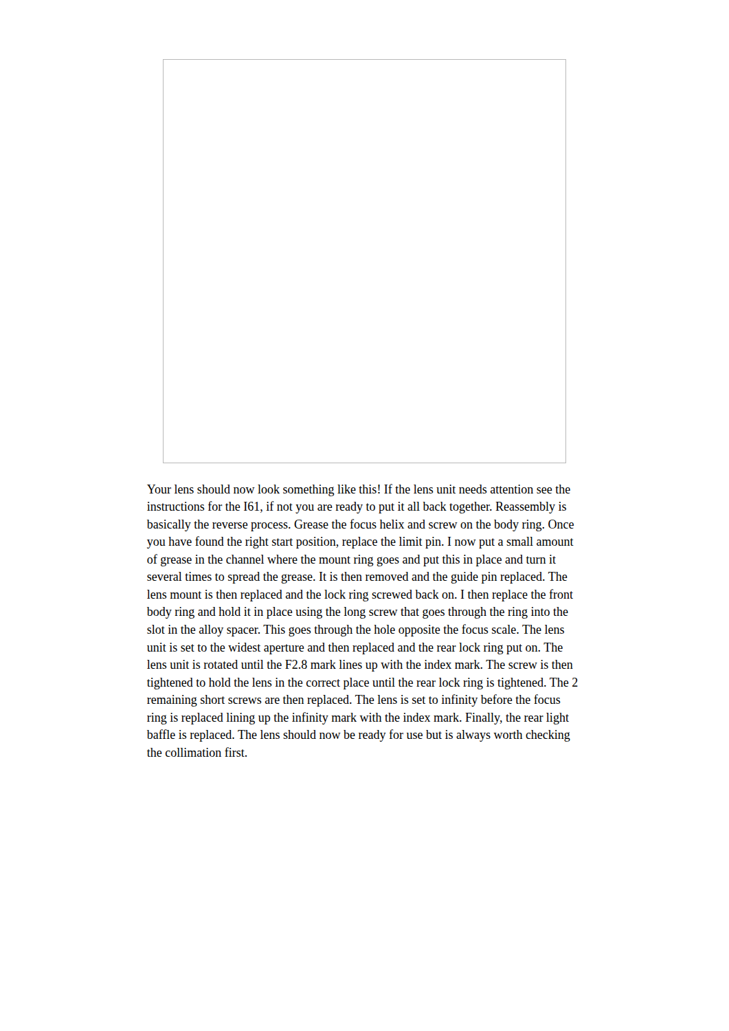Your lens should now look something like this! If the lens unit needs attention see the instructions for the I61, if not you are ready to put it all back together. Reassembly is basically the reverse process. Grease the focus helix and screw on the body ring. Once you have found the right start position, replace the limit pin. I now put a small amount of grease in the channel where the mount ring goes and put this in place and turn it several times to spread the grease. It is then removed and the guide pin replaced. The lens mount is then replaced and the lock ring screwed back on. I then replace the front body ring and hold it in place using the long screw that goes through the ring into the slot in the alloy spacer. This goes through the hole opposite the focus scale. The lens unit is set to the widest aperture and then replaced and the rear lock ring put on. The lens unit is rotated until the F2.8 mark lines up with the index mark. The screw is then tightened to hold the lens in the correct place until the rear lock ring is tightened. The 2 remaining short screws are then replaced. The lens is set to infinity before the focus ring is replaced lining up the infinity mark with the index mark. Finally, the rear light baffle is replaced. The lens should now be ready for use but is always worth checking the collimation first.